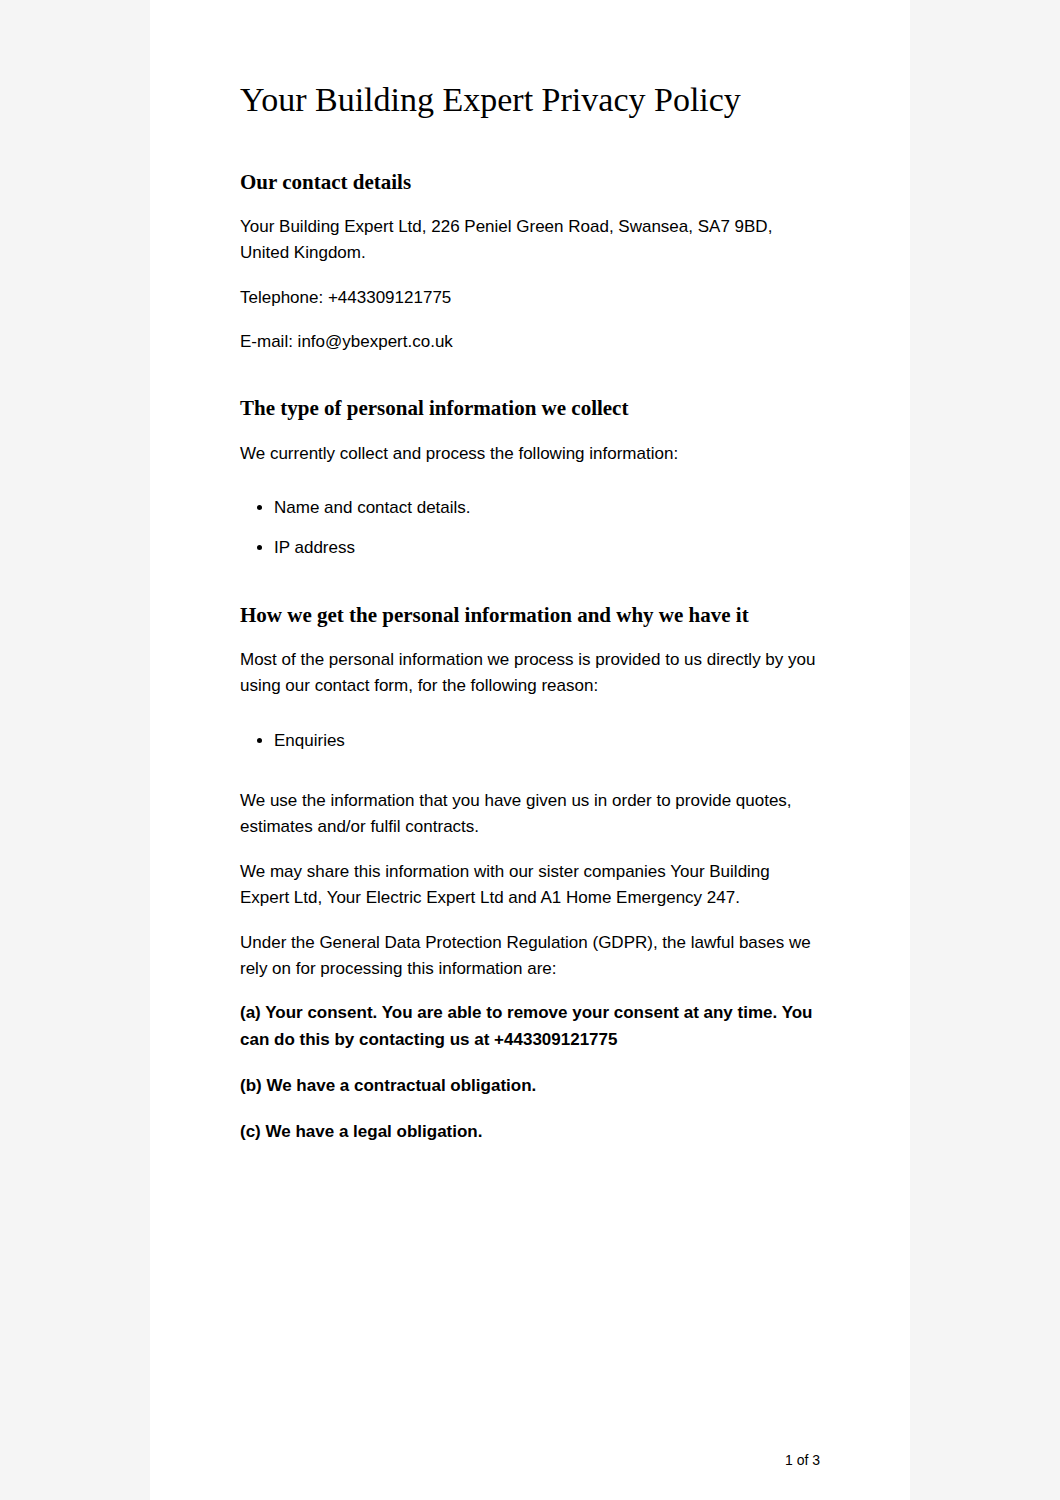Your Building Expert Privacy Policy
Our contact details
Your Building Expert Ltd, 226 Peniel Green Road, Swansea, SA7 9BD, United Kingdom.
Telephone: +443309121775
E-mail: info@ybexpert.co.uk
The type of personal information we collect
We currently collect and process the following information:
Name and contact details.
IP address
How we get the personal information and why we have it
Most of the personal information we process is provided to us directly by you using our contact form, for the following reason:
Enquiries
We use the information that you have given us in order to provide quotes, estimates and/or fulfil contracts.
We may share this information with our sister companies Your Building Expert Ltd, Your Electric Expert Ltd and A1 Home Emergency 247.
Under the General Data Protection Regulation (GDPR), the lawful bases we rely on for processing this information are:
(a) Your consent. You are able to remove your consent at any time. You can do this by contacting us at +443309121775
(b) We have a contractual obligation.
(c) We have a legal obligation.
1 of 3